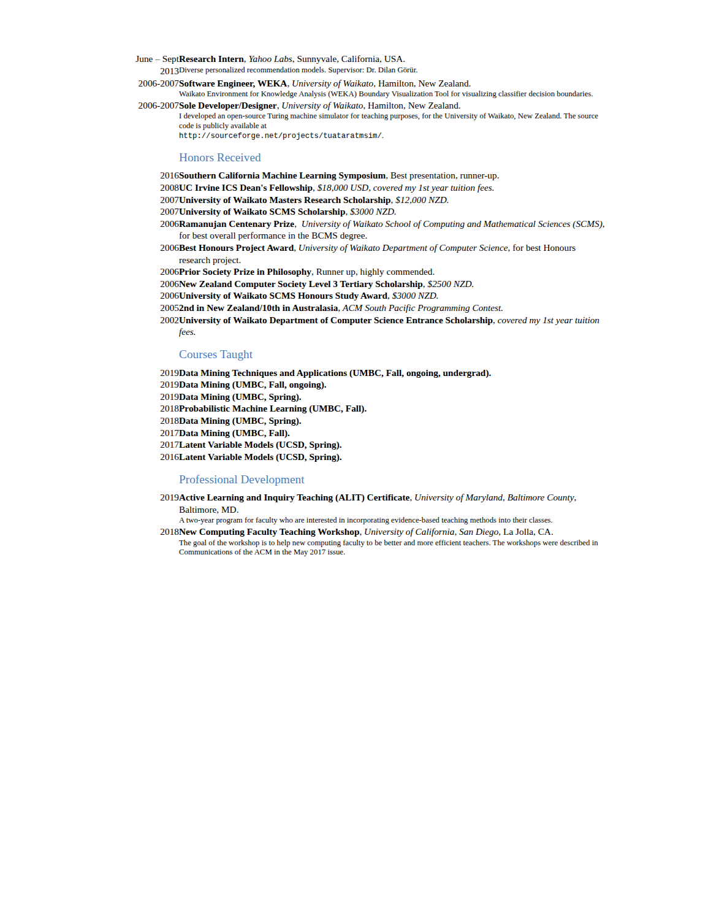| June – Sept 2013 | Research Intern , Yahoo Labs , Sunnyvale, California, USA. Diverse personalized recommendation models. Supervisor: Dr. Dilan Görür. |
| 2006-2007 | Software Engineer, WEKA , University of Waikato , Hamilton, New Zealand. Waikato Environment for Knowledge Analysis (WEKA) Boundary Visualization Tool for visualizing classifier decision boundaries. |
| 2006-2007 | Sole Developer/Designer , University of Waikato , Hamilton, New Zealand. I developed an open-source Turing machine simulator for teaching purposes, for the University of Waikato, New Zealand. The source code is publicly available at http://sourceforge.net/projects/tuataratmsim/ . |
| | Honors Received |
| 2016 | Southern California Machine Learning Symposium , Best presentation, runner-up. |
| 2008 | UC Irvine ICS Dean's Fellowship , $18,000 USD, covered my 1st year tuition fees. |
| 2007 | University of Waikato Masters Research Scholarship , $12,000 NZD. |
| 2007 | University of Waikato SCMS Scholarship , $3000 NZD. |
| 2006 | Ramanujan Centenary Prize , University of Waikato School of Computing and Mathematical Sciences (SCMS) , for best overall performance in the BCMS degree. |
| 2006 | Best Honours Project Award , University of Waikato Department of Computer Science , for best Honours research project. |
| 2006 | Prior Society Prize in Philosophy , Runner up, highly commended. |
| 2006 | New Zealand Computer Society Level 3 Tertiary Scholarship , $2500 NZD. |
| 2006 | University of Waikato SCMS Honours Study Award , $3000 NZD. |
| 2005 | 2nd in New Zealand/10th in Australasia , ACM South Pacific Programming Contest. |
| 2002 | University of Waikato Department of Computer Science Entrance Scholarship , covered my 1st year tuition fees. |
| | Courses Taught |
| 2019 | Data Mining Techniques and Applications (UMBC, Fall, ongoing, undergrad). |
| 2019 | Data Mining (UMBC, Fall, ongoing). |
| 2019 | Data Mining (UMBC, Spring). |
| 2018 | Probabilistic Machine Learning (UMBC, Fall). |
| 2018 | Data Mining (UMBC, Spring). |
| 2017 | Data Mining (UMBC, Fall). |
| 2017 | Latent Variable Models (UCSD, Spring). |
| 2016 | Latent Variable Models (UCSD, Spring). |
| | Professional Development |
| 2019 | Active Learning and Inquiry Teaching (ALIT) Certificate , University of Maryland, Baltimore County , Baltimore, MD. A two-year program for faculty who are interested in incorporating evidence-based teaching methods into their classes. |
| 2018 | New Computing Faculty Teaching Workshop , University of California, San Diego , La Jolla, CA. The goal of the workshop is to help new computing faculty to be better and more efficient teachers. The workshops were described in Communications of the ACM in the May 2017 issue. |